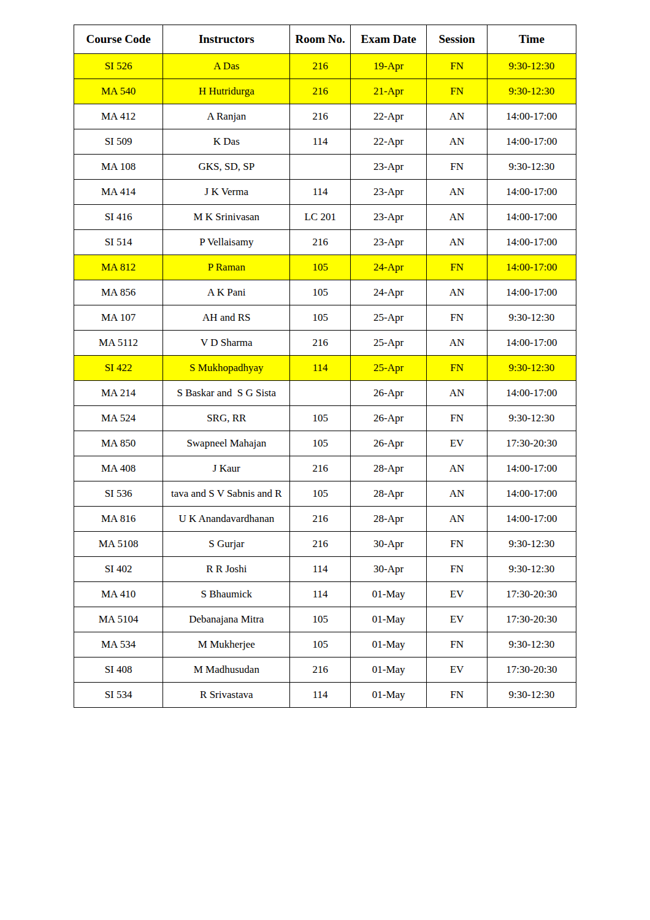| Course Code | Instructors | Room No. | Exam Date | Session | Time |
| --- | --- | --- | --- | --- | --- |
| SI 526 | A Das | 216 | 19-Apr | FN | 9:30-12:30 |
| MA 540 | H Hutridurga | 216 | 21-Apr | FN | 9:30-12:30 |
| MA 412 | A Ranjan | 216 | 22-Apr | AN | 14:00-17:00 |
| SI 509 | K Das | 114 | 22-Apr | AN | 14:00-17:00 |
| MA 108 | GKS, SD, SP | | 23-Apr | FN | 9:30-12:30 |
| MA 414 | J K Verma | 114 | 23-Apr | AN | 14:00-17:00 |
| SI 416 | M K Srinivasan | LC 201 | 23-Apr | AN | 14:00-17:00 |
| SI 514 | P Vellaisamy | 216 | 23-Apr | AN | 14:00-17:00 |
| MA 812 | P Raman | 105 | 24-Apr | FN | 14:00-17:00 |
| MA 856 | A K Pani | 105 | 24-Apr | AN | 14:00-17:00 |
| MA 107 | AH and RS | 105 | 25-Apr | FN | 9:30-12:30 |
| MA 5112 | V D Sharma | 216 | 25-Apr | AN | 14:00-17:00 |
| SI 422 | S Mukhopadhyay | 114 | 25-Apr | FN | 9:30-12:30 |
| MA 214 | S Baskar and S G Sista | | 26-Apr | AN | 14:00-17:00 |
| MA 524 | SRG, RR | 105 | 26-Apr | FN | 9:30-12:30 |
| MA 850 | Swapneel Mahajan | 105 | 26-Apr | EV | 17:30-20:30 |
| MA 408 | J Kaur | 216 | 28-Apr | AN | 14:00-17:00 |
| SI 536 | tava and S V Sabnis and R | 105 | 28-Apr | AN | 14:00-17:00 |
| MA 816 | U K Anandavardhanan | 216 | 28-Apr | AN | 14:00-17:00 |
| MA 5108 | S Gurjar | 216 | 30-Apr | FN | 9:30-12:30 |
| SI 402 | R R Joshi | 114 | 30-Apr | FN | 9:30-12:30 |
| MA 410 | S Bhaumick | 114 | 01-May | EV | 17:30-20:30 |
| MA 5104 | Debanajana Mitra | 105 | 01-May | EV | 17:30-20:30 |
| MA 534 | M Mukherjee | 105 | 01-May | FN | 9:30-12:30 |
| SI 408 | M Madhusudan | 216 | 01-May | EV | 17:30-20:30 |
| SI 534 | R Srivastava | 114 | 01-May | FN | 9:30-12:30 |